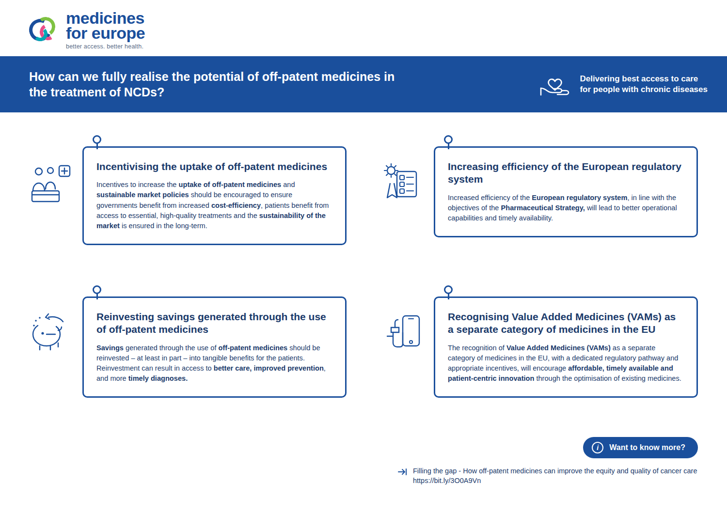medicines
for europe
better access. better health.
How can we fully realise the potential of off-patent medicines in the treatment of NCDs?
Delivering best access to care
for people with chronic diseases
Incentivising the uptake of off-patent medicines
Incentives to increase the uptake of off-patent medicines and sustainable market policies should be encouraged to ensure governments benefit from increased cost-efficiency, patients benefit from access to essential, high-quality treatments and the sustainability of the market is ensured in the long-term.
Increasing efficiency of the European regulatory system
Increased efficiency of the European regulatory system, in line with the objectives of the Pharmaceutical Strategy, will lead to better operational capabilities and timely availability.
Reinvesting savings generated through the use of off-patent medicines
Savings generated through the use of off-patent medicines should be reinvested – at least in part – into tangible benefits for the patients. Reinvestment can result in access to better care, improved prevention, and more timely diagnoses.
Recognising Value Added Medicines (VAMs) as a separate category of medicines in the EU
The recognition of Value Added Medicines (VAMs) as a separate category of medicines in the EU, with a dedicated regulatory pathway and appropriate incentives, will encourage affordable, timely available and patient-centric innovation through the optimisation of existing medicines.
i Want to know more?
Filling the gap - How off-patent medicines can improve the equity and quality of cancer care https://bit.ly/3O0A9Vn